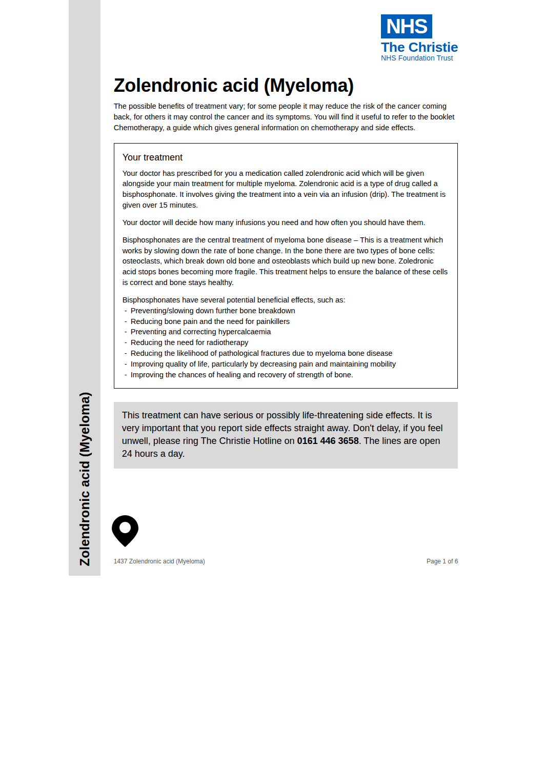Zolendronic acid (Myeloma)
NHS
The Christie
NHS Foundation Trust
Zolendronic acid (Myeloma)
The possible benefits of treatment vary; for some people it may reduce the risk of the cancer coming back, for others it may control the cancer and its symptoms. You will find it useful to refer to the booklet Chemotherapy, a guide which gives general information on chemotherapy and side effects.
Your treatment
Your doctor has prescribed for you a medication called zolendronic acid which will be given alongside your main treatment for multiple myeloma. Zolendronic acid is a type of drug called a bisphosphonate. It involves giving the treatment into a vein via an infusion (drip). The treatment is given over 15 minutes.
Your doctor will decide how many infusions you need and how often you should have them.
Bisphosphonates are the central treatment of myeloma bone disease – This is a treatment which works by slowing down the rate of bone change. In the bone there are two types of bone cells: osteoclasts, which break down old bone and osteoblasts which build up new bone. Zoledronic acid stops bones becoming more fragile. This treatment helps to ensure the balance of these cells is correct and bone stays healthy.
Bisphosphonates have several potential beneficial effects, such as:
Preventing/slowing down further bone breakdown
Reducing bone pain and the need for painkillers
Preventing and correcting hypercalcaemia
Reducing the need for radiotherapy
Reducing the likelihood of pathological fractures due to myeloma bone disease
Improving quality of life, particularly by decreasing pain and maintaining mobility
Improving the chances of healing and recovery of strength of bone.
This treatment can have serious or possibly life-threatening side effects. It is very important that you report side effects straight away. Don't delay, if you feel unwell, please ring The Christie Hotline on 0161 446 3658. The lines are open 24 hours a day.
1437 Zolendronic acid (Myeloma) Page 1 of 6